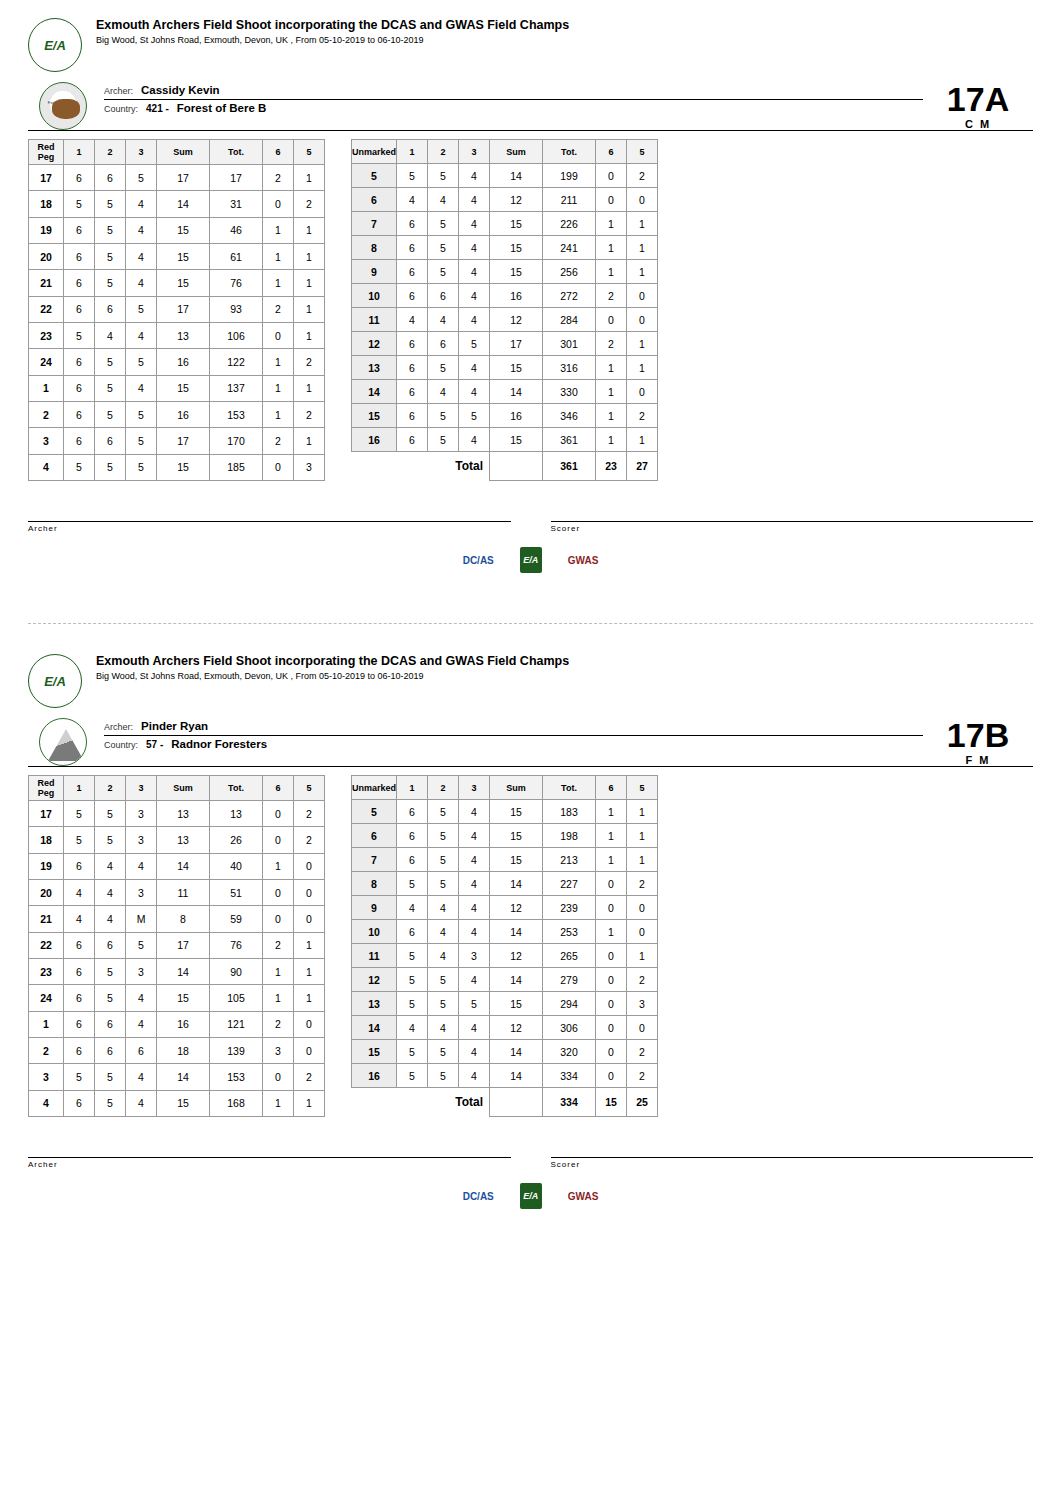Exmouth Archers Field Shoot incorporating the DCAS and GWAS Field Champs
Big Wood, St Johns Road, Exmouth, Devon, UK , From 05-10-2019 to 06-10-2019
Archer: Cassidy Kevin
Country: 421 - Forest of Bere B
17A
C M
| Red Peg | 1 | 2 | 3 | Sum | Tot. | 6 | 5 |
| --- | --- | --- | --- | --- | --- | --- | --- |
| 17 | 6 | 6 | 5 | 17 | 17 | 2 | 1 |
| 18 | 5 | 5 | 4 | 14 | 31 | 0 | 2 |
| 19 | 6 | 5 | 4 | 15 | 46 | 1 | 1 |
| 20 | 6 | 5 | 4 | 15 | 61 | 1 | 1 |
| 21 | 6 | 5 | 4 | 15 | 76 | 1 | 1 |
| 22 | 6 | 6 | 5 | 17 | 93 | 2 | 1 |
| 23 | 5 | 4 | 4 | 13 | 106 | 0 | 1 |
| 24 | 6 | 5 | 5 | 16 | 122 | 1 | 2 |
| 1 | 6 | 5 | 4 | 15 | 137 | 1 | 1 |
| 2 | 6 | 5 | 5 | 16 | 153 | 1 | 2 |
| 3 | 6 | 6 | 5 | 17 | 170 | 2 | 1 |
| 4 | 5 | 5 | 5 | 15 | 185 | 0 | 3 |
| Unmarked | 1 | 2 | 3 | Sum | Tot. | 6 | 5 |
| --- | --- | --- | --- | --- | --- | --- | --- |
| 5 | 5 | 5 | 4 | 14 | 199 | 0 | 2 |
| 6 | 4 | 4 | 4 | 12 | 211 | 0 | 0 |
| 7 | 6 | 5 | 4 | 15 | 226 | 1 | 1 |
| 8 | 6 | 5 | 4 | 15 | 241 | 1 | 1 |
| 9 | 6 | 5 | 4 | 15 | 256 | 1 | 1 |
| 10 | 6 | 6 | 4 | 16 | 272 | 2 | 0 |
| 11 | 4 | 4 | 4 | 12 | 284 | 0 | 0 |
| 12 | 6 | 6 | 5 | 17 | 301 | 2 | 1 |
| 13 | 6 | 5 | 4 | 15 | 316 | 1 | 1 |
| 14 | 6 | 4 | 4 | 14 | 330 | 1 | 0 |
| 15 | 6 | 5 | 5 | 16 | 346 | 1 | 2 |
| 16 | 6 | 5 | 4 | 15 | 361 | 1 | 1 |
| Total | | 361 | 23 | 27 |
Archer
Scorer
DC/AS E/A GWAS
Exmouth Archers Field Shoot incorporating the DCAS and GWAS Field Champs
Big Wood, St Johns Road, Exmouth, Devon, UK , From 05-10-2019 to 06-10-2019
Archer: Pinder Ryan
Country: 57 - Radnor Foresters
17B
F M
| Red Peg | 1 | 2 | 3 | Sum | Tot. | 6 | 5 |
| --- | --- | --- | --- | --- | --- | --- | --- |
| 17 | 5 | 5 | 3 | 13 | 13 | 0 | 2 |
| 18 | 5 | 5 | 3 | 13 | 26 | 0 | 2 |
| 19 | 6 | 4 | 4 | 14 | 40 | 1 | 0 |
| 20 | 4 | 4 | 3 | 11 | 51 | 0 | 0 |
| 21 | 4 | 4 | M | 8 | 59 | 0 | 0 |
| 22 | 6 | 6 | 5 | 17 | 76 | 2 | 1 |
| 23 | 6 | 5 | 3 | 14 | 90 | 1 | 1 |
| 24 | 6 | 5 | 4 | 15 | 105 | 1 | 1 |
| 1 | 6 | 6 | 4 | 16 | 121 | 2 | 0 |
| 2 | 6 | 6 | 6 | 18 | 139 | 3 | 0 |
| 3 | 5 | 5 | 4 | 14 | 153 | 0 | 2 |
| 4 | 6 | 5 | 4 | 15 | 168 | 1 | 1 |
| Unmarked | 1 | 2 | 3 | Sum | Tot. | 6 | 5 |
| --- | --- | --- | --- | --- | --- | --- | --- |
| 5 | 6 | 5 | 4 | 15 | 183 | 1 | 1 |
| 6 | 6 | 5 | 4 | 15 | 198 | 1 | 1 |
| 7 | 6 | 5 | 4 | 15 | 213 | 1 | 1 |
| 8 | 5 | 5 | 4 | 14 | 227 | 0 | 2 |
| 9 | 4 | 4 | 4 | 12 | 239 | 0 | 0 |
| 10 | 6 | 4 | 4 | 14 | 253 | 1 | 0 |
| 11 | 5 | 4 | 3 | 12 | 265 | 0 | 1 |
| 12 | 5 | 5 | 4 | 14 | 279 | 0 | 2 |
| 13 | 5 | 5 | 5 | 15 | 294 | 0 | 3 |
| 14 | 4 | 4 | 4 | 12 | 306 | 0 | 0 |
| 15 | 5 | 5 | 4 | 14 | 320 | 0 | 2 |
| 16 | 5 | 5 | 4 | 14 | 334 | 0 | 2 |
| Total | | 334 | 15 | 25 |
Archer
Scorer
DC/AS E/A GWAS